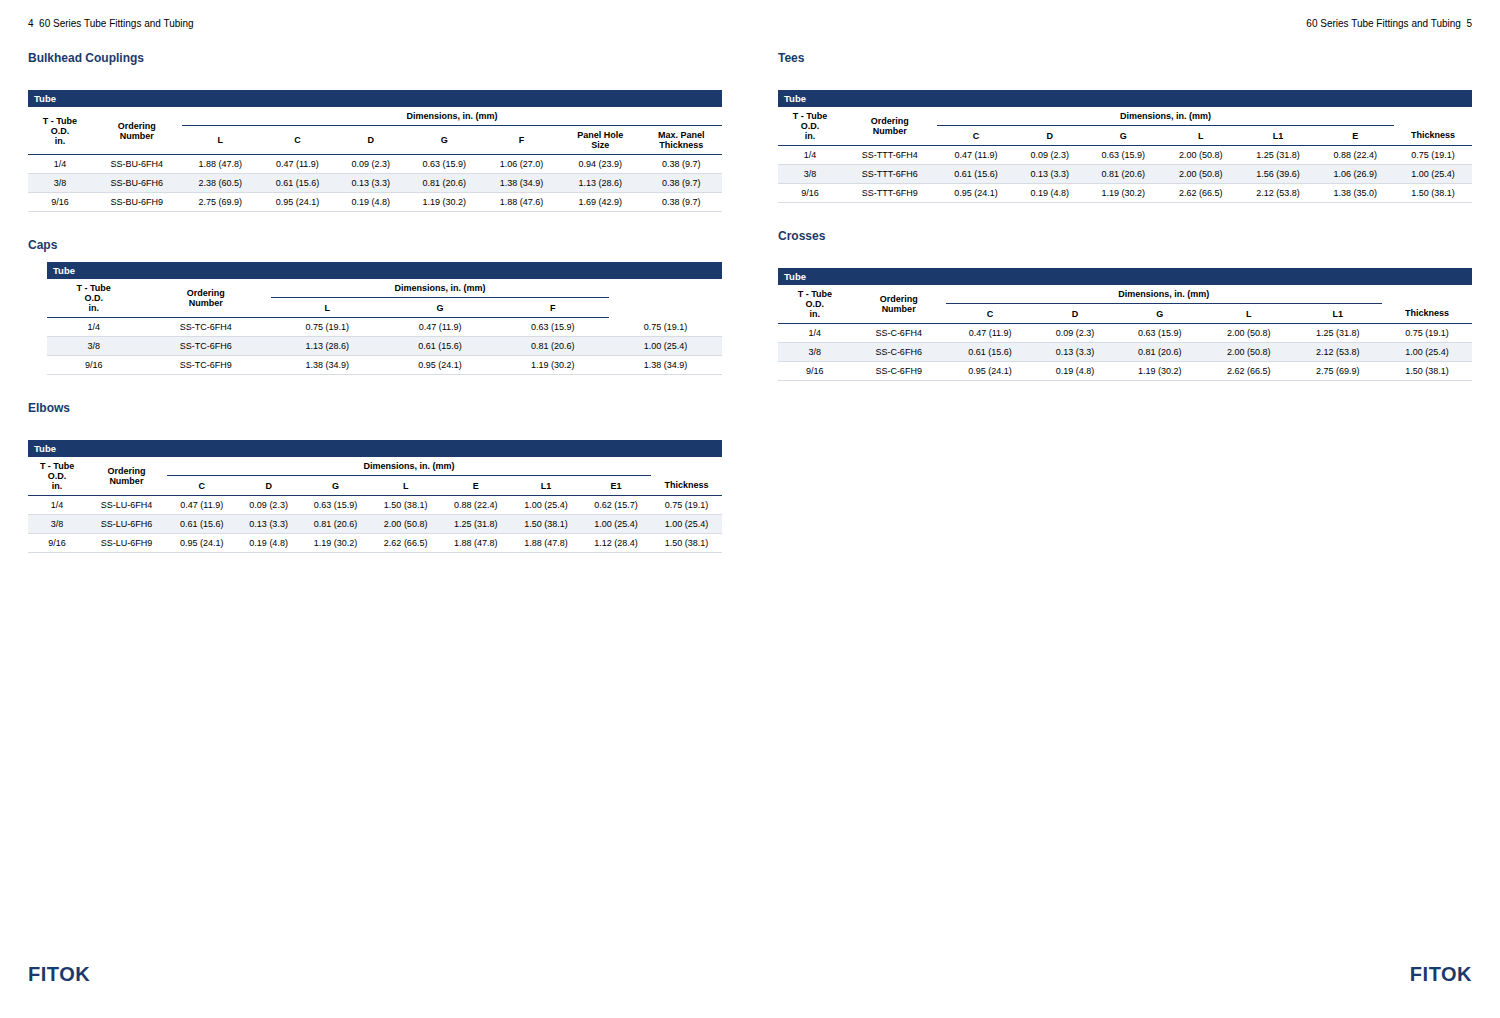4 60 Series Tube Fittings and Tubing
Bulkhead Couplings
Tube
| T - Tube O.D. in. | Ordering Number | Dimensions, in. (mm) |
| --- | --- | --- |
| L | C | D | G | F | Panel Hole Size | Max. Panel Thickness |
| 1/4 | SS-BU-6FH4 | 1.88 (47.8) | 0.47 (11.9) | 0.09 (2.3) | 0.63 (15.9) | 1.06 (27.0) | 0.94 (23.9) | 0.38 (9.7) |
| 3/8 | SS-BU-6FH6 | 2.38 (60.5) | 0.61 (15.6) | 0.13 (3.3) | 0.81 (20.6) | 1.38 (34.9) | 1.13 (28.6) | 0.38 (9.7) |
| 9/16 | SS-BU-6FH9 | 2.75 (69.9) | 0.95 (24.1) | 0.19 (4.8) | 1.19 (30.2) | 1.88 (47.6) | 1.69 (42.9) | 0.38 (9.7) |
Caps
Tube
| T - Tube O.D. in. | Ordering Number | Dimensions, in. (mm) |
| --- | --- | --- |
| L | G | F |
| 1/4 | SS-TC-6FH4 | 0.75 (19.1) | 0.47 (11.9) | 0.63 (15.9) | 0.75 (19.1) |
| 3/8 | SS-TC-6FH6 | 1.13 (28.6) | 0.61 (15.6) | 0.81 (20.6) | 1.00 (25.4) |
| 9/16 | SS-TC-6FH9 | 1.38 (34.9) | 0.95 (24.1) | 1.19 (30.2) | 1.38 (34.9) |
Elbows
Tube
| T - Tube O.D. in. | Ordering Number | Dimensions, in. (mm) |
| --- | --- | --- |
| C | D | G | L | E | L1 | E1 | Thickness |
| 1/4 | SS-LU-6FH4 | 0.47 (11.9) | 0.09 (2.3) | 0.63 (15.9) | 1.50 (38.1) | 0.88 (22.4) | 1.00 (25.4) | 0.62 (15.7) | 0.75 (19.1) |
| 3/8 | SS-LU-6FH6 | 0.61 (15.6) | 0.13 (3.3) | 0.81 (20.6) | 2.00 (50.8) | 1.25 (31.8) | 1.50 (38.1) | 1.00 (25.4) | 1.00 (25.4) |
| 9/16 | SS-LU-6FH9 | 0.95 (24.1) | 0.19 (4.8) | 1.19 (30.2) | 2.62 (66.5) | 1.88 (47.8) | 1.88 (47.8) | 1.12 (28.4) | 1.50 (38.1) |
FITOK
60 Series Tube Fittings and Tubing 5
Tees
Tube
| T - Tube O.D. in. | Ordering Number | Dimensions, in. (mm) |
| --- | --- | --- |
| C | D | G | L | L1 | E | Thickness |
| 1/4 | SS-TTT-6FH4 | 0.47 (11.9) | 0.09 (2.3) | 0.63 (15.9) | 2.00 (50.8) | 1.25 (31.8) | 0.88 (22.4) | 0.75 (19.1) |
| 3/8 | SS-TTT-6FH6 | 0.61 (15.6) | 0.13 (3.3) | 0.81 (20.6) | 2.00 (50.8) | 1.56 (39.6) | 1.06 (26.9) | 1.00 (25.4) |
| 9/16 | SS-TTT-6FH9 | 0.95 (24.1) | 0.19 (4.8) | 1.19 (30.2) | 2.62 (66.5) | 2.12 (53.8) | 1.38 (35.0) | 1.50 (38.1) |
Crosses
Tube
| T - Tube O.D. in. | Ordering Number | Dimensions, in. (mm) |
| --- | --- | --- |
| C | D | G | L | L1 | Thickness |
| 1/4 | SS-C-6FH4 | 0.47 (11.9) | 0.09 (2.3) | 0.63 (15.9) | 2.00 (50.8) | 1.25 (31.8) | 0.75 (19.1) |
| 3/8 | SS-C-6FH6 | 0.61 (15.6) | 0.13 (3.3) | 0.81 (20.6) | 2.00 (50.8) | 2.12 (53.8) | 1.00 (25.4) |
| 9/16 | SS-C-6FH9 | 0.95 (24.1) | 0.19 (4.8) | 1.19 (30.2) | 2.62 (66.5) | 2.75 (69.9) | 1.50 (38.1) |
FITOK